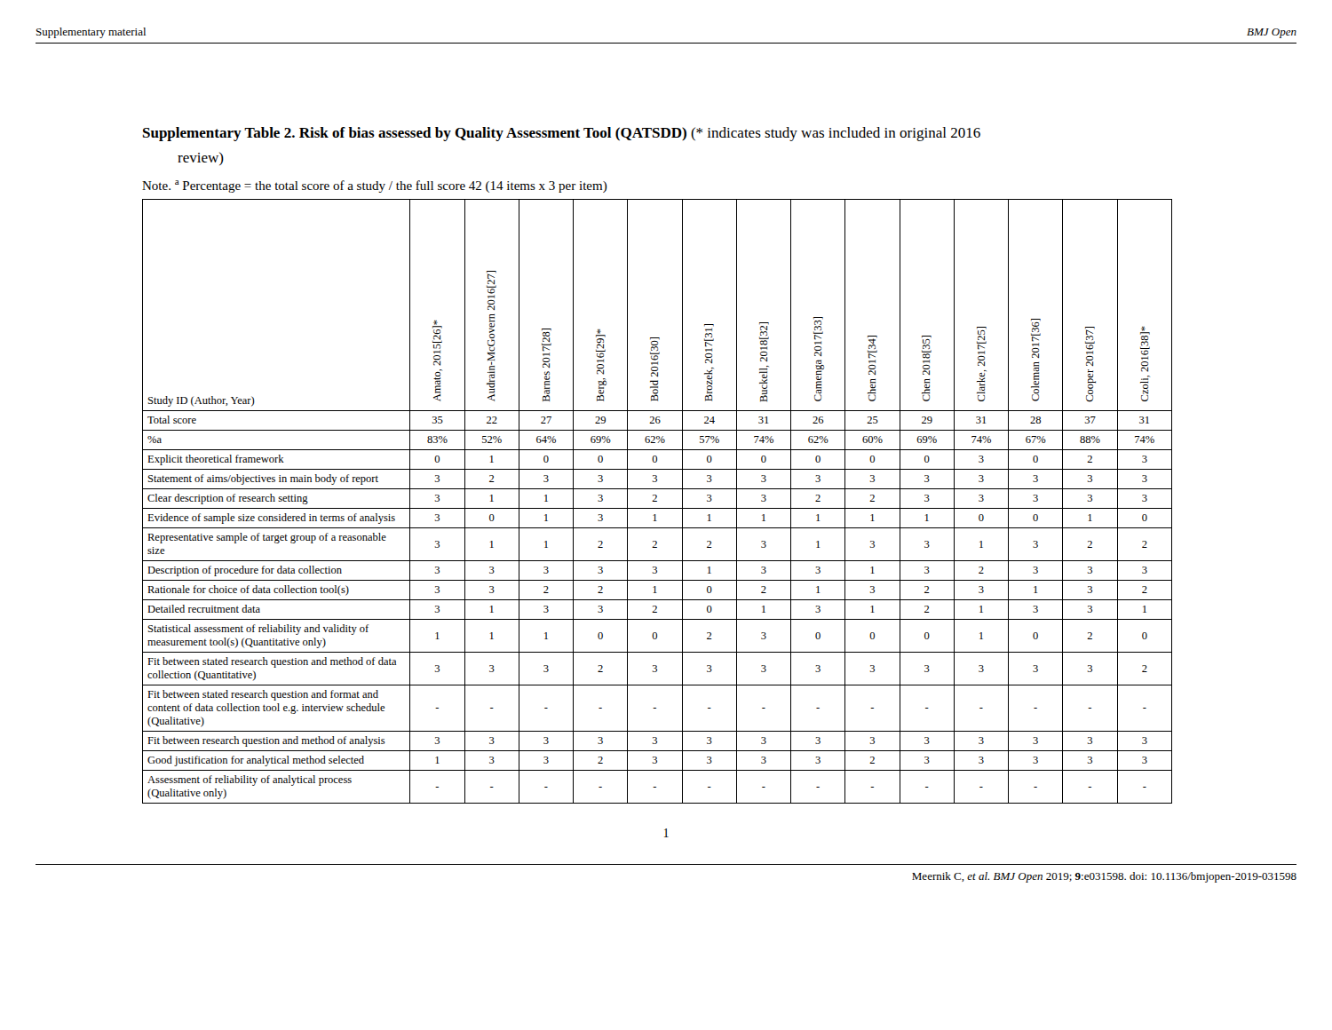Supplementary material
BMJ Open
Supplementary Table 2. Risk of bias assessed by Quality Assessment Tool (QATSDD) (* indicates study was included in original 2016
review)
Note. a Percentage = the total score of a study / the full score 42 (14 items x 3 per item)
| Study ID (Author, Year) | Amato, 2015[26]* | Audrain-McGovern 2016[27] | Barnes 2017[28] | Berg, 2016[29]* | Bold 2016[30] | Brozek, 2017[31] | Buckell, 2018[32] | Camenga 2017[33] | Chen 2017[34] | Chen 2018[35] | Clarke, 2017[25] | Coleman 2017[36] | Cooper 2016[37] | Czoli, 2016[38]* |
| --- | --- | --- | --- | --- | --- | --- | --- | --- | --- | --- | --- | --- | --- | --- |
| Total score | 35 | 22 | 27 | 29 | 26 | 24 | 31 | 26 | 25 | 29 | 31 | 28 | 37 | 31 |
| % a | 83% | 52% | 64% | 69% | 62% | 57% | 74% | 62% | 60% | 69% | 74% | 67% | 88% | 74% |
| Explicit theoretical framework | 0 | 1 | 0 | 0 | 0 | 0 | 0 | 0 | 0 | 0 | 3 | 0 | 2 | 3 |
| Statement of aims/objectives in main body of report | 3 | 2 | 3 | 3 | 3 | 3 | 3 | 3 | 3 | 3 | 3 | 3 | 3 | 3 |
| Clear description of research setting | 3 | 1 | 1 | 3 | 2 | 3 | 3 | 2 | 2 | 3 | 3 | 3 | 3 | 3 |
| Evidence of sample size considered in terms of analysis | 3 | 0 | 1 | 3 | 1 | 1 | 1 | 1 | 1 | 1 | 0 | 0 | 1 | 0 |
| Representative sample of target group of a reasonable size | 3 | 1 | 1 | 2 | 2 | 2 | 3 | 1 | 3 | 3 | 1 | 3 | 2 | 2 |
| Description of procedure for data collection | 3 | 3 | 3 | 3 | 3 | 1 | 3 | 3 | 1 | 3 | 2 | 3 | 3 | 3 |
| Rationale for choice of data collection tool(s) | 3 | 3 | 2 | 2 | 1 | 0 | 2 | 1 | 3 | 2 | 3 | 1 | 3 | 2 |
| Detailed recruitment data | 3 | 1 | 3 | 3 | 2 | 0 | 1 | 3 | 1 | 2 | 1 | 3 | 3 | 1 |
| Statistical assessment of reliability and validity of measurement tool(s) (Quantitative only) | 1 | 1 | 1 | 0 | 0 | 2 | 3 | 0 | 0 | 0 | 1 | 0 | 2 | 0 |
| Fit between stated research question and method of data collection (Quantitative) | 3 | 3 | 3 | 2 | 3 | 3 | 3 | 3 | 3 | 3 | 3 | 3 | 3 | 2 |
| Fit between stated research question and format and content of data collection tool e.g. interview schedule (Qualitative) | - | - | - | - | - | - | - | - | - | - | - | - | - | - |
| Fit between research question and method of analysis | 3 | 3 | 3 | 3 | 3 | 3 | 3 | 3 | 3 | 3 | 3 | 3 | 3 | 3 |
| Good justification for analytical method selected | 1 | 3 | 3 | 2 | 3 | 3 | 3 | 3 | 2 | 3 | 3 | 3 | 3 | 3 |
| Assessment of reliability of analytical process (Qualitative only) | - | - | - | - | - | - | - | - | - | - | - | - | - | - |
1
Meernik C, et al. BMJ Open 2019; 9:e031598. doi: 10.1136/bmjopen-2019-031598